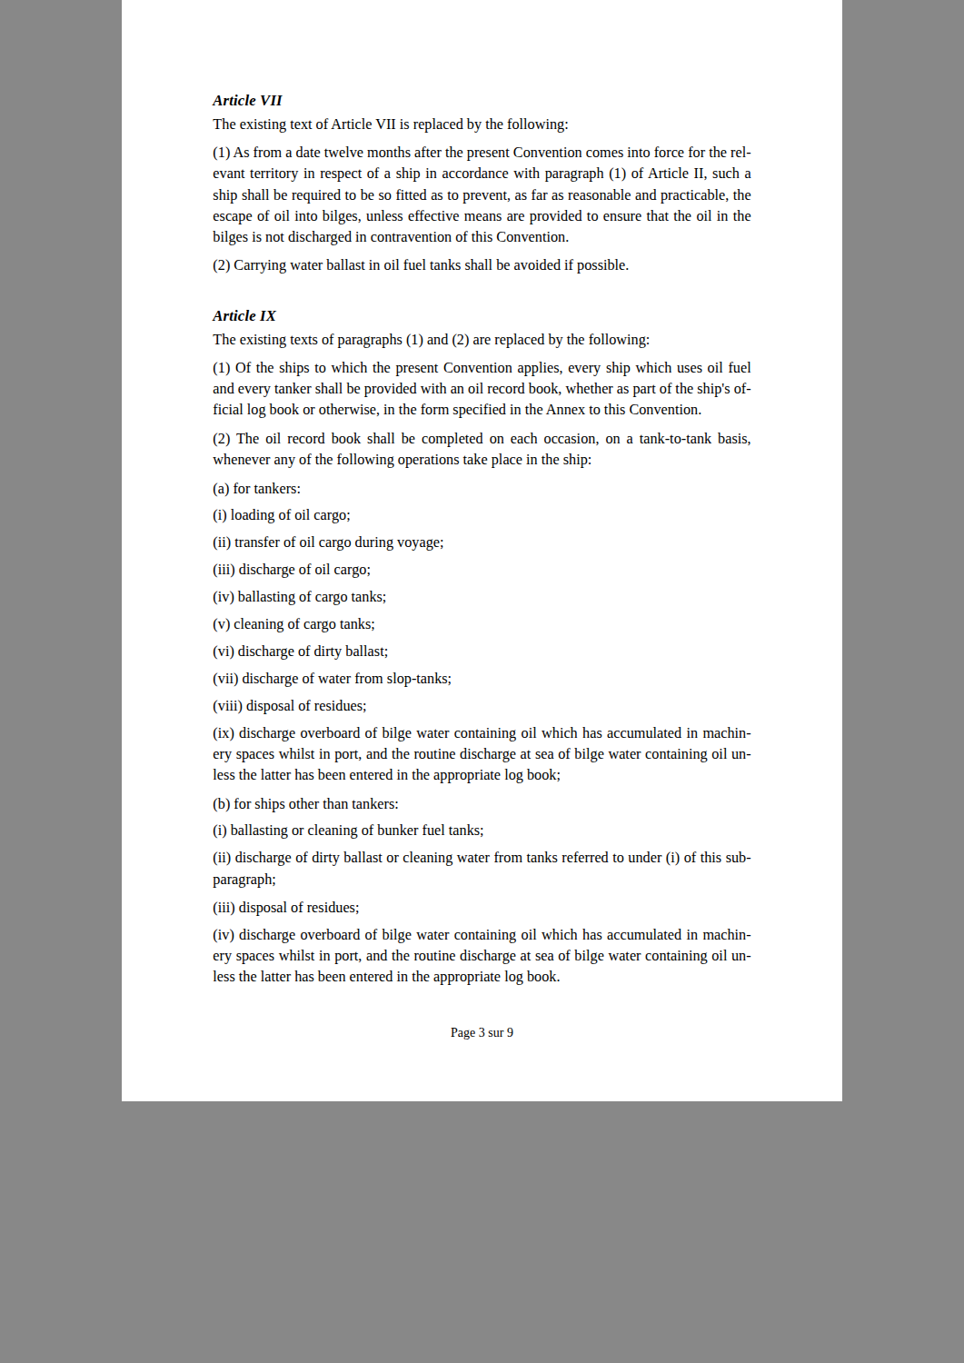Article VII
The existing text of Article VII is replaced by the following:
(1) As from a date twelve months after the present Convention comes into force for the relevant territory in respect of a ship in accordance with paragraph (1) of Article II, such a ship shall be required to be so fitted as to prevent, as far as reasonable and practicable, the escape of oil into bilges, unless effective means are provided to ensure that the oil in the bilges is not discharged in contravention of this Convention.
(2) Carrying water ballast in oil fuel tanks shall be avoided if possible.
Article IX
The existing texts of paragraphs (1) and (2) are replaced by the following:
(1) Of the ships to which the present Convention applies, every ship which uses oil fuel and every tanker shall be provided with an oil record book, whether as part of the ship's official log book or otherwise, in the form specified in the Annex to this Convention.
(2) The oil record book shall be completed on each occasion, on a tank-to-tank basis, whenever any of the following operations take place in the ship:
(a) for tankers:
(i) loading of oil cargo;
(ii) transfer of oil cargo during voyage;
(iii) discharge of oil cargo;
(iv) ballasting of cargo tanks;
(v) cleaning of cargo tanks;
(vi) discharge of dirty ballast;
(vii) discharge of water from slop-tanks;
(viii) disposal of residues;
(ix) discharge overboard of bilge water containing oil which has accumulated in machinery spaces whilst in port, and the routine discharge at sea of bilge water containing oil unless the latter has been entered in the appropriate log book;
(b) for ships other than tankers:
(i) ballasting or cleaning of bunker fuel tanks;
(ii) discharge of dirty ballast or cleaning water from tanks referred to under (i) of this sub-paragraph;
(iii) disposal of residues;
(iv) discharge overboard of bilge water containing oil which has accumulated in machinery spaces whilst in port, and the routine discharge at sea of bilge water containing oil unless the latter has been entered in the appropriate log book.
Page 3 sur 9